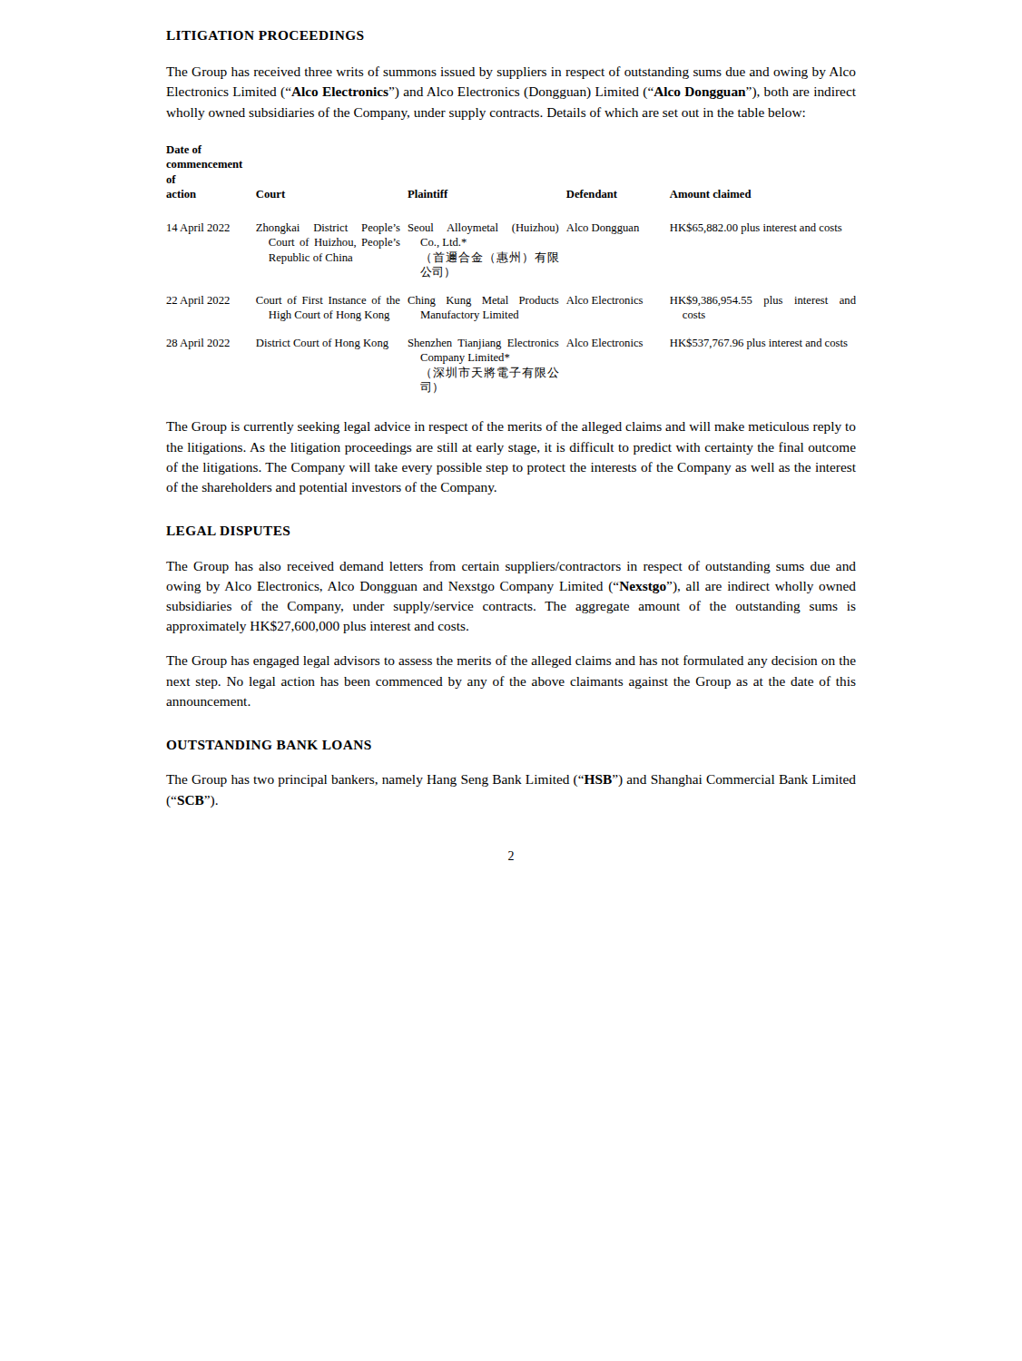LITIGATION PROCEEDINGS
The Group has received three writs of summons issued by suppliers in respect of outstanding sums due and owing by Alco Electronics Limited (“Alco Electronics”) and Alco Electronics (Dongguan) Limited (“Alco Dongguan”), both are indirect wholly owned subsidiaries of the Company, under supply contracts. Details of which are set out in the table below:
| Date of commencement of action | Court | Plaintiff | Defendant | Amount claimed |
| --- | --- | --- | --- | --- |
| 14 April 2022 | Zhongkai District People’s Court of Huizhou, People’s Republic of China | Seoul Alloymetal (Huizhou) Co., Ltd.* （首邇合金（惠州）有限公司） | Alco Dongguan | HK$65,882.00 plus interest and costs |
| 22 April 2022 | Court of First Instance of the High Court of Hong Kong | Ching Kung Metal Products Manufactory Limited | Alco Electronics | HK$9,386,954.55 plus interest and costs |
| 28 April 2022 | District Court of Hong Kong | Shenzhen Tianjiang Electronics Company Limited* （深圳市天將電子有限公司） | Alco Electronics | HK$537,767.96 plus interest and costs |
The Group is currently seeking legal advice in respect of the merits of the alleged claims and will make meticulous reply to the litigations. As the litigation proceedings are still at early stage, it is difficult to predict with certainty the final outcome of the litigations. The Company will take every possible step to protect the interests of the Company as well as the interest of the shareholders and potential investors of the Company.
LEGAL DISPUTES
The Group has also received demand letters from certain suppliers/contractors in respect of outstanding sums due and owing by Alco Electronics, Alco Dongguan and Nexstgo Company Limited (“Nexstgo”), all are indirect wholly owned subsidiaries of the Company, under supply/service contracts. The aggregate amount of the outstanding sums is approximately HK$27,600,000 plus interest and costs.
The Group has engaged legal advisors to assess the merits of the alleged claims and has not formulated any decision on the next step. No legal action has been commenced by any of the above claimants against the Group as at the date of this announcement.
OUTSTANDING BANK LOANS
The Group has two principal bankers, namely Hang Seng Bank Limited (“HSB”) and Shanghai Commercial Bank Limited (“SCB”).
2